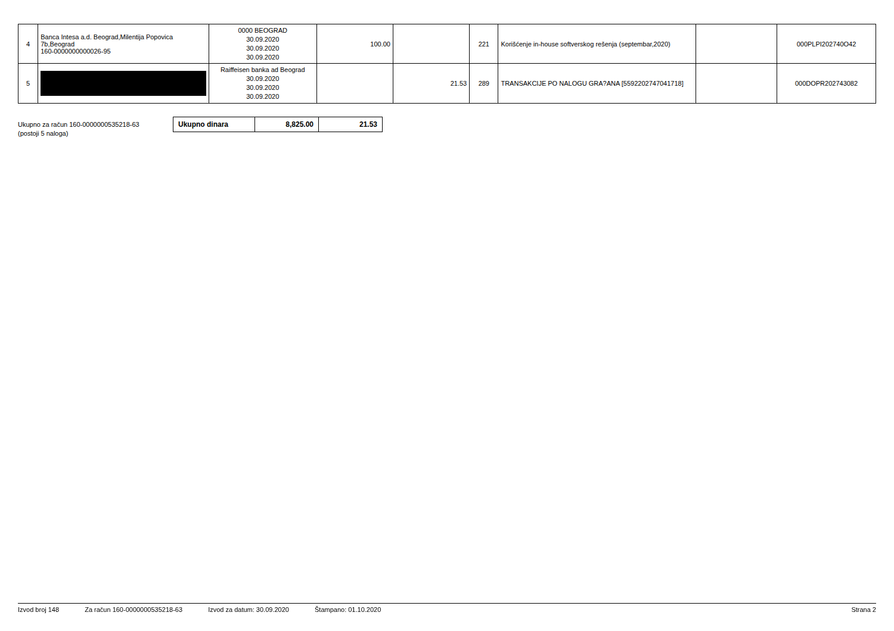| 4 | Banca Intesa a.d. Beograd,Milentija Popovica 7b,Beograd 160-0000000000026-95 | 0000 BEOGRAD 30.09.2020 30.09.2020 30.09.2020 | 100.00 | | 221 | Korišćenje in-house softverskog rešenja (septembar,2020) | | 000PLPI202740O42 |
| 5 | | Raiffeisen banka ad Beograd 30.09.2020 30.09.2020 30.09.2020 | | 21.53 | 289 | TRANSAKCIJE PO NALOGU GRA?ANA [5592202747041718] | | 000DOPR202743082 |
Ukupno za račun 160-0000000535218-63
(postoji 5 naloga)
| Ukupno dinara | 8,825.00 | 21.53 |
Izvod broj 148 Za račun 160-0000000535218-63 Izvod za datum: 30.09.2020 Štampano: 01.10.2020
Strana 2